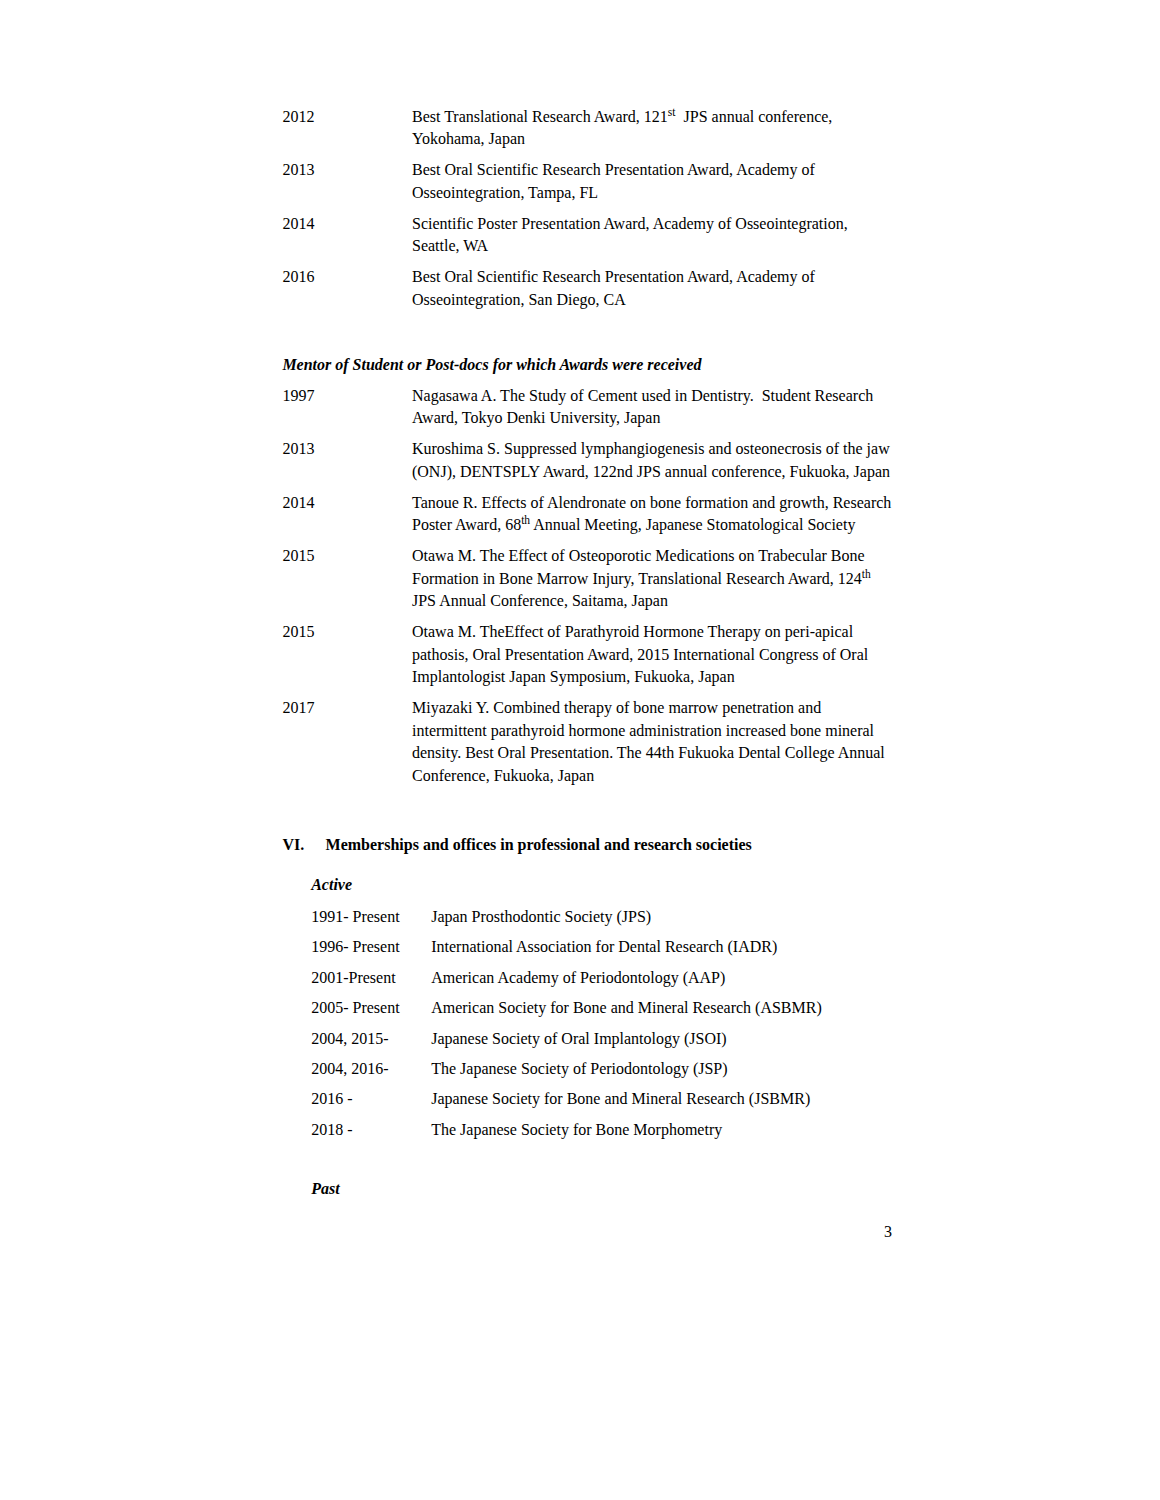| 2012 | Best Translational Research Award, 121 st JPS annual conference, Yokohama, Japan |
| 2013 | Best Oral Scientific Research Presentation Award, Academy of Osseointegration, Tampa, FL |
| 2014 | Scientific Poster Presentation Award, Academy of Osseointegration, Seattle, WA |
| 2016 | Best Oral Scientific Research Presentation Award, Academy of Osseointegration, San Diego, CA |
Mentor of Student or Post-docs for which Awards were received
| 1997 | Nagasawa A. The Study of Cement used in Dentistry. Student Research Award, Tokyo Denki University, Japan |
| 2013 | Kuroshima S. Suppressed lymphangiogenesis and osteonecrosis of the jaw (ONJ), DENTSPLY Award, 122nd JPS annual conference, Fukuoka, Japan |
| 2014 | Tanoue R. Effects of Alendronate on bone formation and growth, Research Poster Award, 68 th Annual Meeting, Japanese Stomatological Society |
| 2015 | Otawa M. The Effect of Osteoporotic Medications on Trabecular Bone Formation in Bone Marrow Injury, Translational Research Award, 124 th JPS Annual Conference, Saitama, Japan |
| 2015 | Otawa M. TheEffect of Parathyroid Hormone Therapy on peri-apical pathosis, Oral Presentation Award, 2015 International Congress of Oral Implantologist Japan Symposium, Fukuoka, Japan |
| 2017 | Miyazaki Y. Combined therapy of bone marrow penetration and intermittent parathyroid hormone administration increased bone mineral density. Best Oral Presentation. The 44th Fukuoka Dental College Annual Conference, Fukuoka, Japan |
VI. Memberships and offices in professional and research societies
Active
| 1991- Present | Japan Prosthodontic Society (JPS) |
| 1996- Present | International Association for Dental Research (IADR) |
| 2001-Present | American Academy of Periodontology (AAP) |
| 2005- Present | American Society for Bone and Mineral Research (ASBMR) |
| 2004, 2015- | Japanese Society of Oral Implantology (JSOI) |
| 2004, 2016- | The Japanese Society of Periodontology (JSP) |
| 2016 - | Japanese Society for Bone and Mineral Research (JSBMR) |
| 2018 - | The Japanese Society for Bone Morphometry |
Past
3